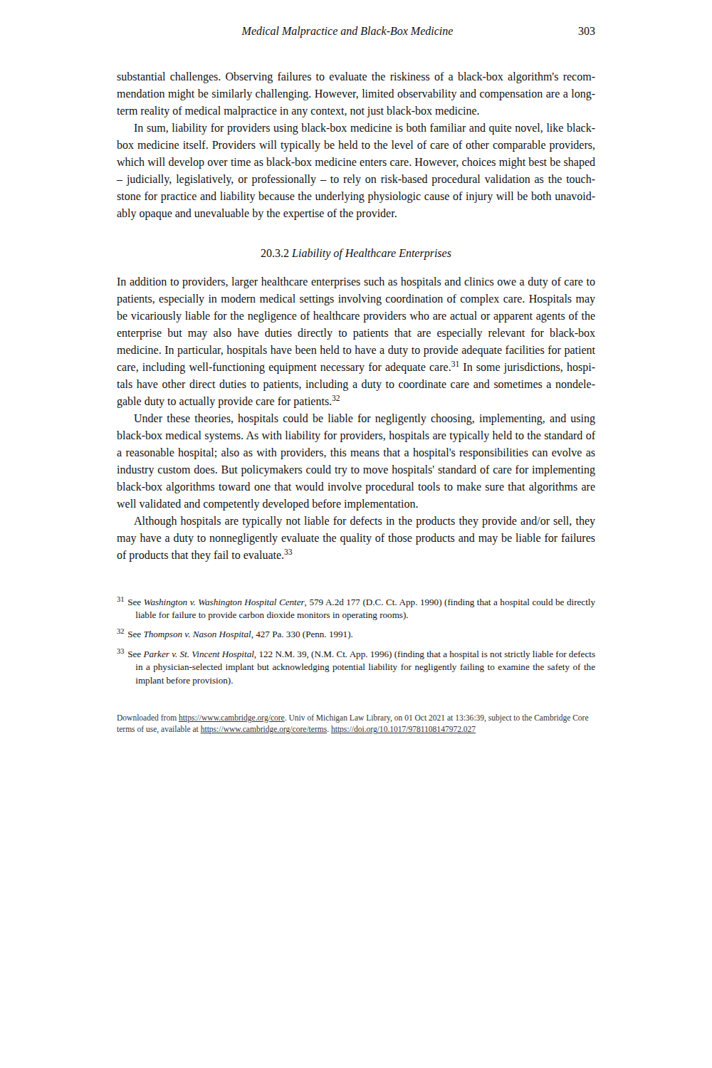Medical Malpractice and Black-Box Medicine 303
substantial challenges. Observing failures to evaluate the riskiness of a black-box algorithm's recommendation might be similarly challenging. However, limited observability and compensation are a long-term reality of medical malpractice in any context, not just black-box medicine.
In sum, liability for providers using black-box medicine is both familiar and quite novel, like black-box medicine itself. Providers will typically be held to the level of care of other comparable providers, which will develop over time as black-box medicine enters care. However, choices might best be shaped – judicially, legislatively, or professionally – to rely on risk-based procedural validation as the touchstone for practice and liability because the underlying physiologic cause of injury will be both unavoidably opaque and unevaluable by the expertise of the provider.
20.3.2 Liability of Healthcare Enterprises
In addition to providers, larger healthcare enterprises such as hospitals and clinics owe a duty of care to patients, especially in modern medical settings involving coordination of complex care. Hospitals may be vicariously liable for the negligence of healthcare providers who are actual or apparent agents of the enterprise but may also have duties directly to patients that are especially relevant for black-box medicine. In particular, hospitals have been held to have a duty to provide adequate facilities for patient care, including well-functioning equipment necessary for adequate care.31 In some jurisdictions, hospitals have other direct duties to patients, including a duty to coordinate care and sometimes a nondelegable duty to actually provide care for patients.32
Under these theories, hospitals could be liable for negligently choosing, implementing, and using black-box medical systems. As with liability for providers, hospitals are typically held to the standard of a reasonable hospital; also as with providers, this means that a hospital's responsibilities can evolve as industry custom does. But policymakers could try to move hospitals' standard of care for implementing black-box algorithms toward one that would involve procedural tools to make sure that algorithms are well validated and competently developed before implementation.
Although hospitals are typically not liable for defects in the products they provide and/or sell, they may have a duty to nonnegligently evaluate the quality of those products and may be liable for failures of products that they fail to evaluate.33
31 See Washington v. Washington Hospital Center, 579 A.2d 177 (D.C. Ct. App. 1990) (finding that a hospital could be directly liable for failure to provide carbon dioxide monitors in operating rooms).
32 See Thompson v. Nason Hospital, 427 Pa. 330 (Penn. 1991).
33 See Parker v. St. Vincent Hospital, 122 N.M. 39, (N.M. Ct. App. 1996) (finding that a hospital is not strictly liable for defects in a physician-selected implant but acknowledging potential liability for negligently failing to examine the safety of the implant before provision).
Downloaded from https://www.cambridge.org/core. Univ of Michigan Law Library, on 01 Oct 2021 at 13:36:39, subject to the Cambridge Core terms of use, available at https://www.cambridge.org/core/terms. https://doi.org/10.1017/9781108147972.027